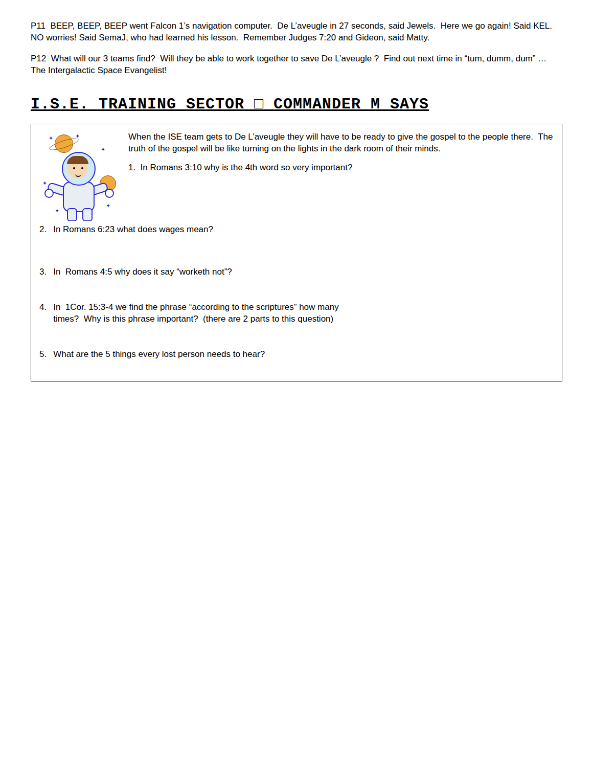P11 BEEP, BEEP, BEEP went Falcon 1’s navigation computer. De L’aveugle in 27 seconds, said Jewels. Here we go again! Said KEL. NO worries! Said SemaJ, who had learned his lesson. Remember Judges 7:20 and Gideon, said Matty.
P12 What will our 3 teams find? Will they be able to work together to save De L’aveugle ? Find out next time in “tum, dumm, dum” … The Intergalactic Space Evangelist!
I.S.E. TRAINING SECTOR □ COMMANDER M SAYS
✦ ✦ ✦ ✦ ✦ ✦
When the ISE team gets to De L’aveugle they will have to be ready to give the gospel to the people there. The truth of the gospel will be like turning on the lights in the dark room of their minds.
1. In Romans 3:10 why is the 4th word so very important?
2. In Romans 6:23 what does wages mean?
3. In Romans 4:5 why does it say “worketh not”?
4. In 1Cor. 15:3-4 we find the phrase “according to the scriptures” how many times? Why is this phrase important? (there are 2 parts to this question)
5. What are the 5 things every lost person needs to hear?